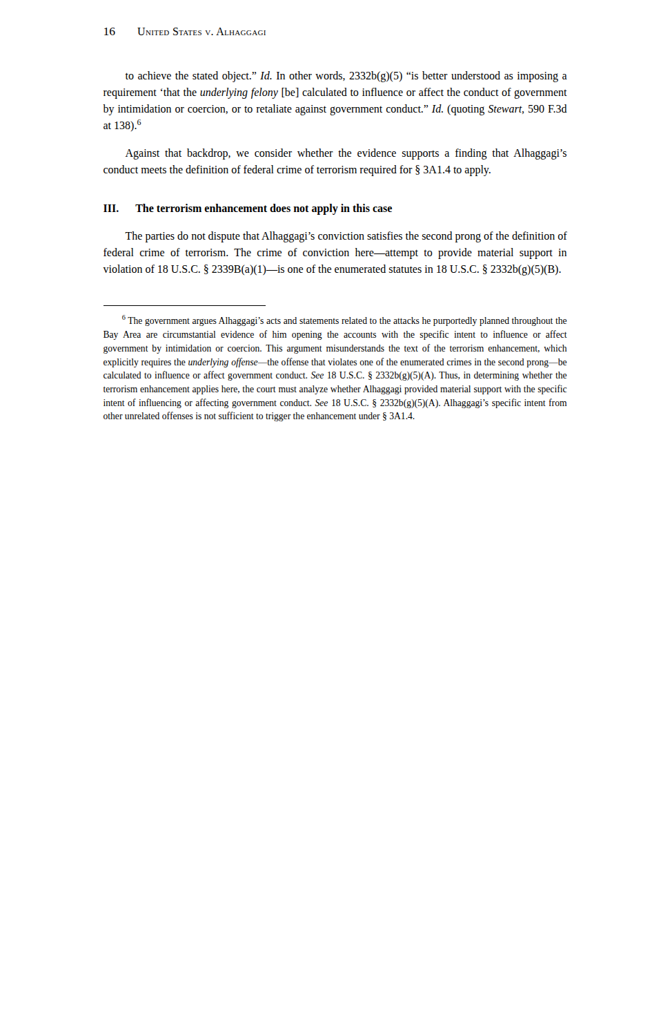16 United States v. Alhaggagi
to achieve the stated object.” Id. In other words, 2332b(g)(5) “is better understood as imposing a requirement ‘that the underlying felony [be] calculated to influence or affect the conduct of government by intimidation or coercion, or to retaliate against government conduct.” Id. (quoting Stewart, 590 F.3d at 138).6
Against that backdrop, we consider whether the evidence supports a finding that Alhaggagi’s conduct meets the definition of federal crime of terrorism required for § 3A1.4 to apply.
III. The terrorism enhancement does not apply in this case
The parties do not dispute that Alhaggagi’s conviction satisfies the second prong of the definition of federal crime of terrorism. The crime of conviction here—attempt to provide material support in violation of 18 U.S.C. § 2339B(a)(1)—is one of the enumerated statutes in 18 U.S.C. § 2332b(g)(5)(B).
6 The government argues Alhaggagi’s acts and statements related to the attacks he purportedly planned throughout the Bay Area are circumstantial evidence of him opening the accounts with the specific intent to influence or affect government by intimidation or coercion. This argument misunderstands the text of the terrorism enhancement, which explicitly requires the underlying offense—the offense that violates one of the enumerated crimes in the second prong—be calculated to influence or affect government conduct. See 18 U.S.C. § 2332b(g)(5)(A). Thus, in determining whether the terrorism enhancement applies here, the court must analyze whether Alhaggagi provided material support with the specific intent of influencing or affecting government conduct. See 18 U.S.C. § 2332b(g)(5)(A). Alhaggagi’s specific intent from other unrelated offenses is not sufficient to trigger the enhancement under § 3A1.4.